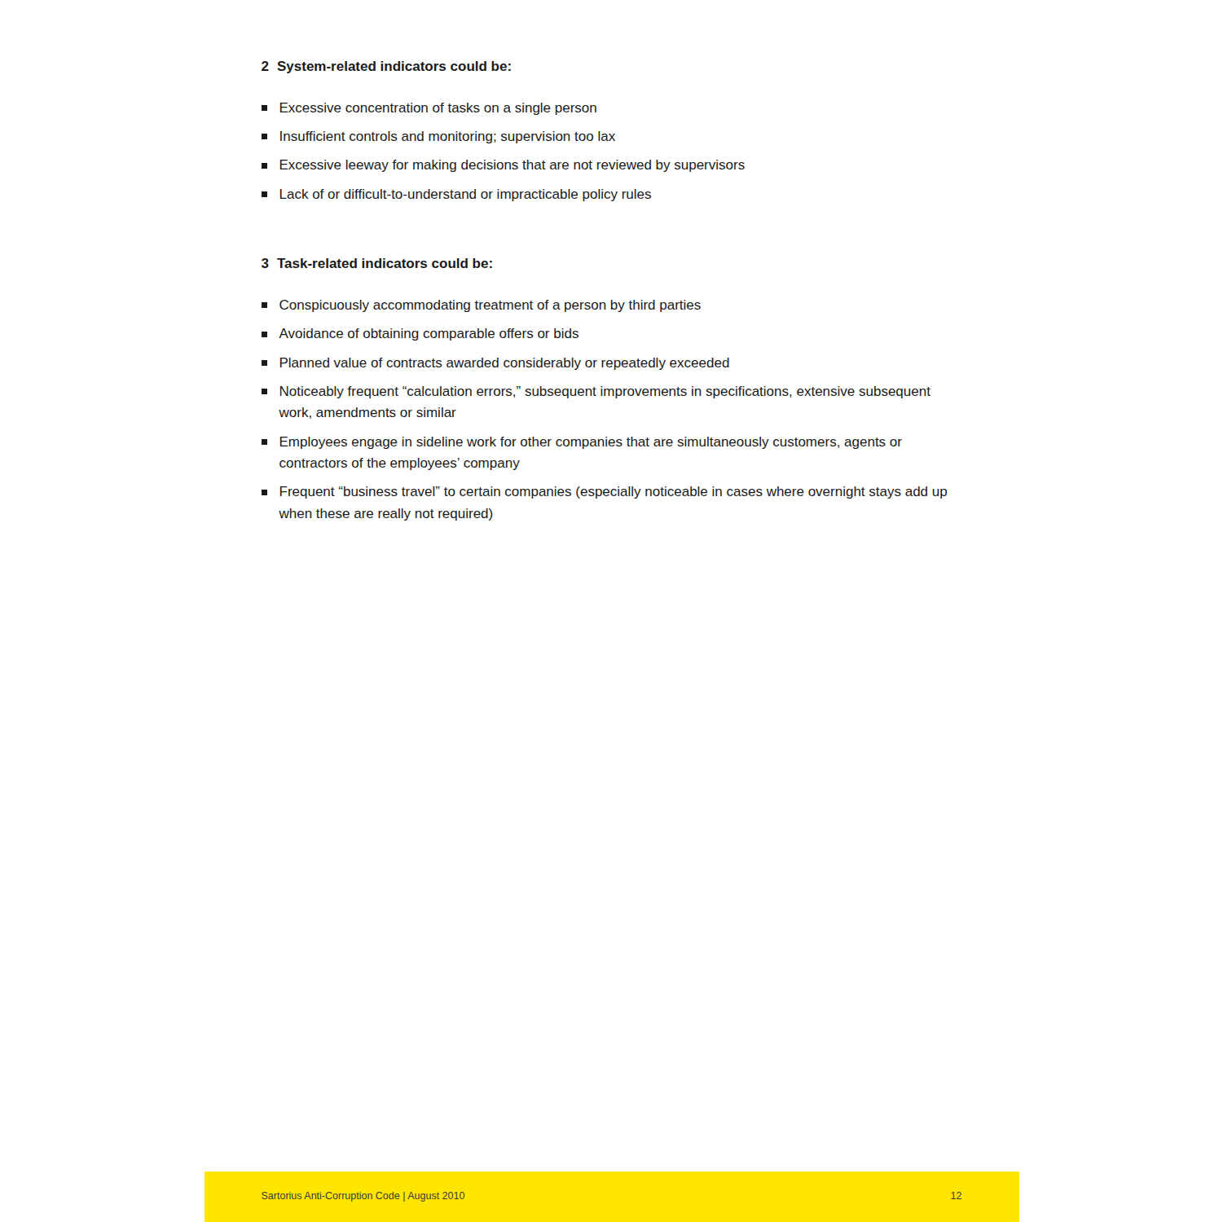2 System-related indicators could be:
Excessive concentration of tasks on a single person
Insufficient controls and monitoring; supervision too lax
Excessive leeway for making decisions that are not reviewed by supervisors
Lack of or difficult-to-understand or impracticable policy rules
3 Task-related indicators could be:
Conspicuously accommodating treatment of a person by third parties
Avoidance of obtaining comparable offers or bids
Planned value of contracts awarded considerably or repeatedly exceeded
Noticeably frequent “calculation errors,” subsequent improvements in specifications, extensive subsequent work, amendments or similar
Employees engage in sideline work for other companies that are simultaneously customers, agents or contractors of the employees’ company
Frequent “business travel” to certain companies (especially noticeable in cases where overnight stays add up when these are really not required)
Sartorius Anti-Corruption Code | August 2010 12